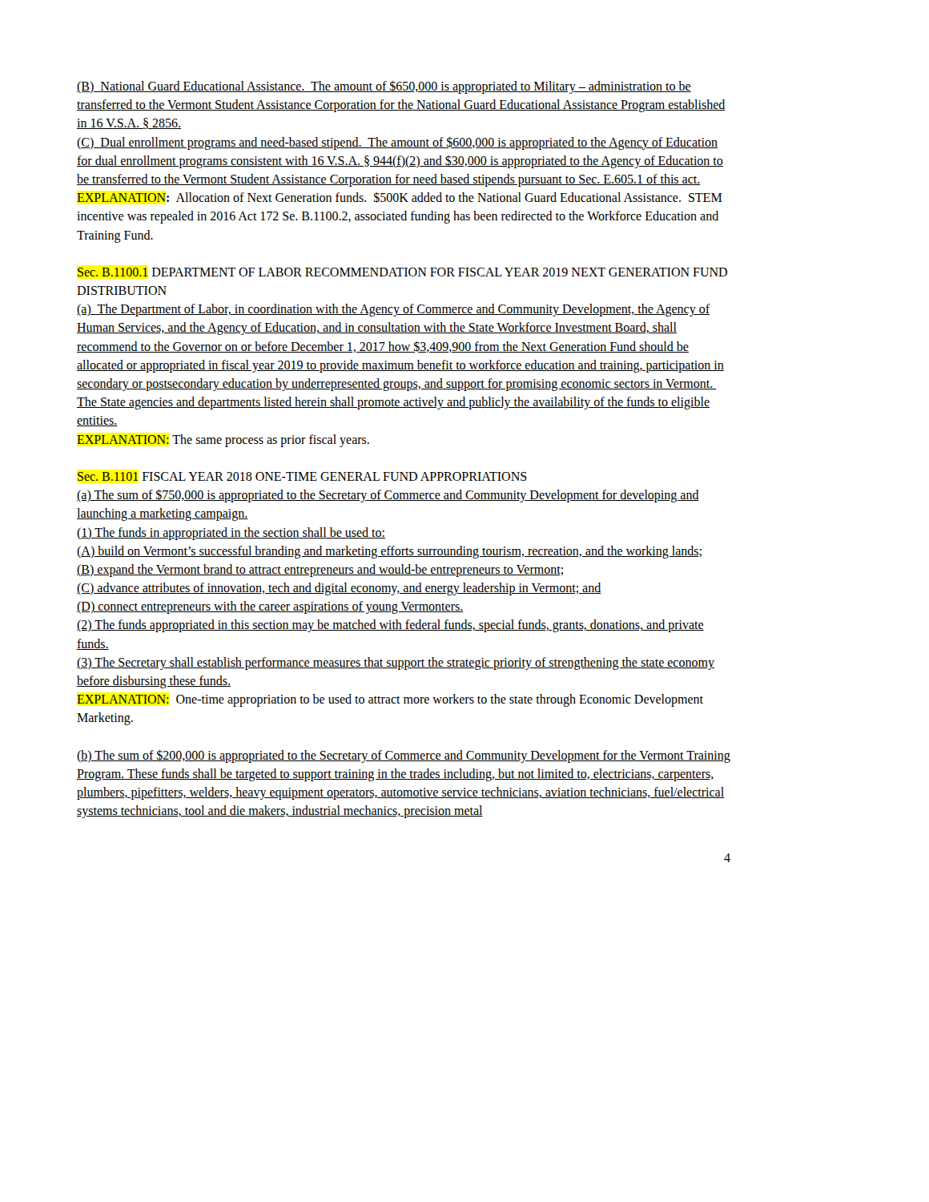(B) National Guard Educational Assistance. The amount of $650,000 is appropriated to Military – administration to be transferred to the Vermont Student Assistance Corporation for the National Guard Educational Assistance Program established in 16 V.S.A. § 2856.
(C) Dual enrollment programs and need-based stipend. The amount of $600,000 is appropriated to the Agency of Education for dual enrollment programs consistent with 16 V.S.A. § 944(f)(2) and $30,000 is appropriated to the Agency of Education to be transferred to the Vermont Student Assistance Corporation for need based stipends pursuant to Sec. E.605.1 of this act.
EXPLANATION: Allocation of Next Generation funds. $500K added to the National Guard Educational Assistance. STEM incentive was repealed in 2016 Act 172 Se. B.1100.2, associated funding has been redirected to the Workforce Education and Training Fund.
Sec. B.1100.1 DEPARTMENT OF LABOR RECOMMENDATION FOR FISCAL YEAR 2019 NEXT GENERATION FUND DISTRIBUTION
(a) The Department of Labor, in coordination with the Agency of Commerce and Community Development, the Agency of Human Services, and the Agency of Education, and in consultation with the State Workforce Investment Board, shall recommend to the Governor on or before December 1, 2017 how $3,409,900 from the Next Generation Fund should be allocated or appropriated in fiscal year 2019 to provide maximum benefit to workforce education and training, participation in secondary or postsecondary education by underrepresented groups, and support for promising economic sectors in Vermont. The State agencies and departments listed herein shall promote actively and publicly the availability of the funds to eligible entities.
EXPLANATION: The same process as prior fiscal years.
Sec. B.1101 FISCAL YEAR 2018 ONE-TIME GENERAL FUND APPROPRIATIONS
(a) The sum of $750,000 is appropriated to the Secretary of Commerce and Community Development for developing and launching a marketing campaign.
(1) The funds in appropriated in the section shall be used to:
(A) build on Vermont’s successful branding and marketing efforts surrounding tourism, recreation, and the working lands;
(B) expand the Vermont brand to attract entrepreneurs and would-be entrepreneurs to Vermont;
(C) advance attributes of innovation, tech and digital economy, and energy leadership in Vermont; and
(D) connect entrepreneurs with the career aspirations of young Vermonters.
(2) The funds appropriated in this section may be matched with federal funds, special funds, grants, donations, and private funds.
(3) The Secretary shall establish performance measures that support the strategic priority of strengthening the state economy before disbursing these funds.
EXPLANATION: One-time appropriation to be used to attract more workers to the state through Economic Development Marketing.
(b) The sum of $200,000 is appropriated to the Secretary of Commerce and Community Development for the Vermont Training Program. These funds shall be targeted to support training in the trades including, but not limited to, electricians, carpenters, plumbers, pipefitters, welders, heavy equipment operators, automotive service technicians, aviation technicians, fuel/electrical systems technicians, tool and die makers, industrial mechanics, precision metal
4